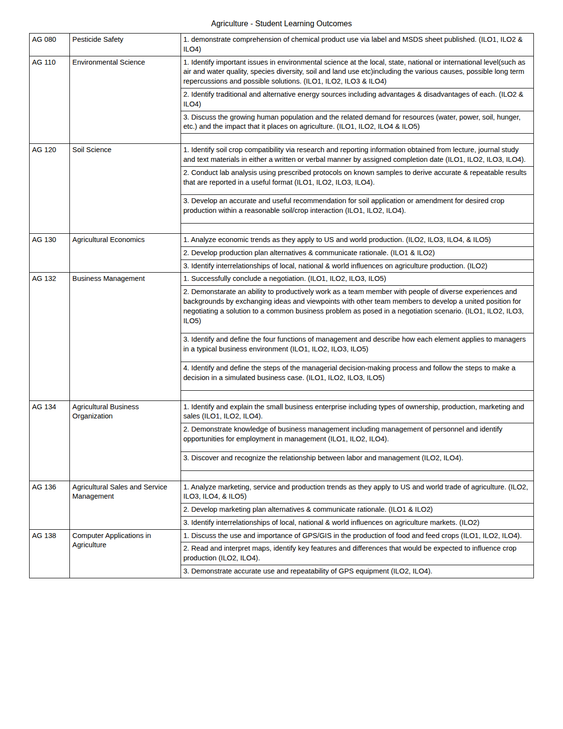Agriculture - Student Learning Outcomes
| AG 080 | Pesticide Safety | 1. demonstrate comprehension of chemical product use via label and MSDS sheet published. (ILO1, ILO2 & ILO4) |
| AG 110 | Environmental Science | 1. Identify important issues in environmental science at the local, state, national or international level(such as air and water quality, species diversity, soil and land use etc)including the various causes, possible long term repercussions and possible solutions. (ILO1, ILO2, ILO3 & ILO4) |
| 2. Identify traditional and alternative energy sources including advantages & disadvantages of each. (ILO2 & ILO4) |
| 3. Discuss the growing human population and the related demand for resources (water, power, soil, hunger, etc.) and the impact that it places on agriculture. (ILO1, ILO2, ILO4 & ILO5) |
| AG 120 | Soil Science | 1. Identify soil crop compatibility via research and reporting information obtained from lecture, journal study and text materials in either a written or verbal manner by assigned completion date (ILO1, ILO2, ILO3, ILO4). |
| 2. Conduct lab analysis using prescribed protocols on known samples to derive accurate & repeatable results that are reported in a useful format (ILO1, ILO2, ILO3, ILO4). |
| 3. Develop an accurate and useful recommendation for soil application or amendment for desired crop production within a reasonable soil/crop interaction (ILO1, ILO2, ILO4). |
| AG 130 | Agricultural Economics | 1. Analyze economic trends as they apply to US and world production. (ILO2, ILO3, ILO4, & ILO5) |
| 2. Develop production plan alternatives & communicate rationale. (ILO1 & ILO2) |
| 3. Identify interrelationships of local, national & world influences on agriculture production. (ILO2) |
| AG 132 | Business Management | 1. Successfully conclude a negotiation. (ILO1, ILO2, ILO3, ILO5) |
| 2. Demonstarate an ability to productively work as a team member with people of diverse experiences and backgrounds by exchanging ideas and viewpoints with other team members to develop a united position for negotiating a solution to a common business problem as posed in a negotiation scenario. (ILO1, ILO2, ILO3, ILO5) |
| 3. Identify and define the four functions of management and describe how each element applies to managers in a typical business environment (ILO1, ILO2, ILO3, ILO5) |
| 4. Identify and define the steps of the managerial decision-making process and follow the steps to make a decision in a simulated business case. (ILO1, ILO2, ILO3, ILO5) |
| AG 134 | Agricultural Business Organization | 1. Identify and explain the small business enterprise including types of ownership, production, marketing and sales (ILO1, ILO2, ILO4). |
| 2. Demonstrate knowledge of business management including management of personnel and identify opportunities for employment in management (ILO1, ILO2, ILO4). |
| 3. Discover and recognize the relationship between labor and management (ILO2, ILO4). |
| AG 136 | Agricultural Sales and Service Management | 1. Analyze marketing, service and production trends as they apply to US and world trade of agriculture. (ILO2, ILO3, ILO4, & ILO5) |
| 2. Develop marketing plan alternatives & communicate rationale. (ILO1 & ILO2) |
| 3. Identify interrelationships of local, national & world influences on agriculture markets. (ILO2) |
| AG 138 | Computer Applications in Agriculture | 1. Discuss the use and importance of GPS/GIS in the production of food and feed crops (ILO1, ILO2, ILO4). |
| 2. Read and interpret maps, identify key features and differences that would be expected to influence crop production (ILO2, ILO4). |
| 3. Demonstrate accurate use and repeatability of GPS equipment (ILO2, ILO4). |